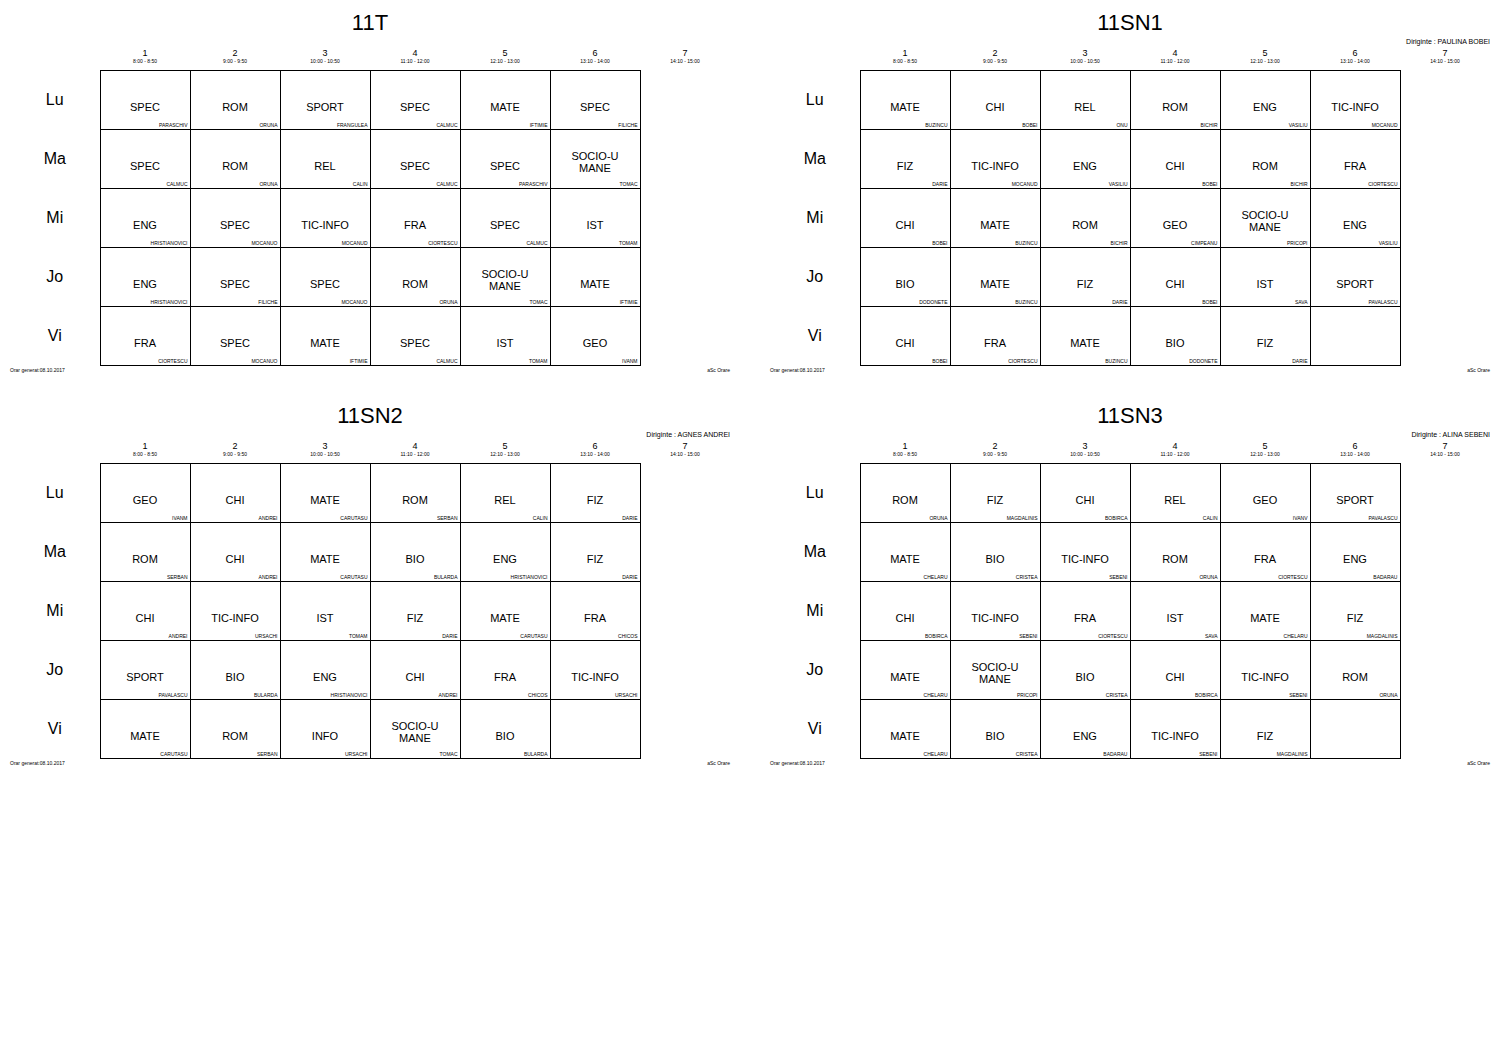11T
| | 1 8:00 - 8:50 | 2 9:00 - 9:50 | 3 10:00 - 10:50 | 4 11:10 - 12:00 | 5 12:10 - 13:00 | 6 13:10 - 14:00 | 7 14:10 - 15:00 |
| --- | --- | --- | --- | --- | --- | --- | --- |
| Lu | SPEC PARASCHIV | ROM ORUNA | SPORT FRANGULEA | SPEC CALMUC | MATE IFTIMIE | SPEC FILICHE | |
| Ma | SPEC CALMUC | ROM ORUNA | REL CALIN | SPEC CALMUC | SPEC PARASCHIV | SOCIO-U MANE TOMAC | |
| Mi | ENG HRISTIANOVICI | SPEC MOCANUO | TIC-INFO MOCANUD | FRA CIORTESCU | SPEC CALMUC | IST TOMAM | |
| Jo | ENG HRISTIANOVICI | SPEC FILICHE | SPEC MOCANUO | ROM ORUNA | SOCIO-U MANE TOMAC | MATE IFTIMIE | |
| Vi | FRA CIORTESCU | SPEC MOCANUO | MATE IFTIMIE | SPEC CALMUC | IST TOMAM | GEO IVANM | |
Orar generat:08.10.2017 aSc Orare
11SN1
Diriginte : PAULINA BOBEI
| | 1 8:00 - 8:50 | 2 9:00 - 9:50 | 3 10:00 - 10:50 | 4 11:10 - 12:00 | 5 12:10 - 13:00 | 6 13:10 - 14:00 | 7 14:10 - 15:00 |
| --- | --- | --- | --- | --- | --- | --- | --- |
| Lu | MATE BUZINCU | CHI BOBEI | REL ONU | ROM BICHIR | ENG VASILIU | TIC-INFO MOCANUD | |
| Ma | FIZ DARIE | TIC-INFO MOCANUD | ENG VASILIU | CHI BOBEI | ROM BICHIR | FRA CIORTESCU | |
| Mi | CHI BOBEI | MATE BUZINCU | ROM BICHIR | GEO CIMPEANU | SOCIO-U MANE PRICOPI | ENG VASILIU | |
| Jo | BIO DODONETE | MATE BUZINCU | FIZ DARIE | CHI BOBEI | IST SAVA | SPORT PAVALASCU | |
| Vi | CHI BOBEI | FRA CIORTESCU | MATE BUZINCU | BIO DODONETE | FIZ DARIE | | |
Orar generat:08.10.2017 aSc Orare
11SN2
Diriginte : AGNES ANDREI
| | 1 8:00 - 8:50 | 2 9:00 - 9:50 | 3 10:00 - 10:50 | 4 11:10 - 12:00 | 5 12:10 - 13:00 | 6 13:10 - 14:00 | 7 14:10 - 15:00 |
| --- | --- | --- | --- | --- | --- | --- | --- |
| Lu | GEO IVANM | CHI ANDREI | MATE CARUTASU | ROM SERBAN | REL CALIN | FIZ DARIE | |
| Ma | ROM SERBAN | CHI ANDREI | MATE CARUTASU | BIO BULARDA | ENG HRISTIANOVICI | FIZ DARIE | |
| Mi | CHI ANDREI | TIC-INFO URSACHI | IST TOMAM | FIZ DARIE | MATE CARUTASU | FRA CHICOS | |
| Jo | SPORT PAVALASCU | BIO BULARDA | ENG HRISTIANOVICI | CHI ANDREI | FRA CHICOS | TIC-INFO URSACHI | |
| Vi | MATE CARUTASU | ROM SERBAN | INFO URSACHI | SOCIO-U MANE TOMAC | BIO BULARDA | | |
Orar generat:08.10.2017 aSc Orare
11SN3
Diriginte : ALINA SEBENI
| | 1 8:00 - 8:50 | 2 9:00 - 9:50 | 3 10:00 - 10:50 | 4 11:10 - 12:00 | 5 12:10 - 13:00 | 6 13:10 - 14:00 | 7 14:10 - 15:00 |
| --- | --- | --- | --- | --- | --- | --- | --- |
| Lu | ROM ORUNA | FIZ MAGDALINIS | CHI BOBIRCA | REL CALIN | GEO IVANV | SPORT PAVALASCU | |
| Ma | MATE CHELARU | BIO CRISTEA | TIC-INFO SEBENI | ROM ORUNA | FRA CIORTESCU | ENG BADARAU | |
| Mi | CHI BOBIRCA | TIC-INFO SEBENI | FRA CIORTESCU | IST SAVA | MATE CHELARU | FIZ MAGDALINIS | |
| Jo | MATE CHELARU | SOCIO-U MANE PRICOPI | BIO CRISTEA | CHI BOBIRCA | TIC-INFO SEBENI | ROM ORUNA | |
| Vi | MATE CHELARU | BIO CRISTEA | ENG BADARAU | TIC-INFO SEBENI | FIZ MAGDALINIS | | |
Orar generat:08.10.2017 aSc Orare